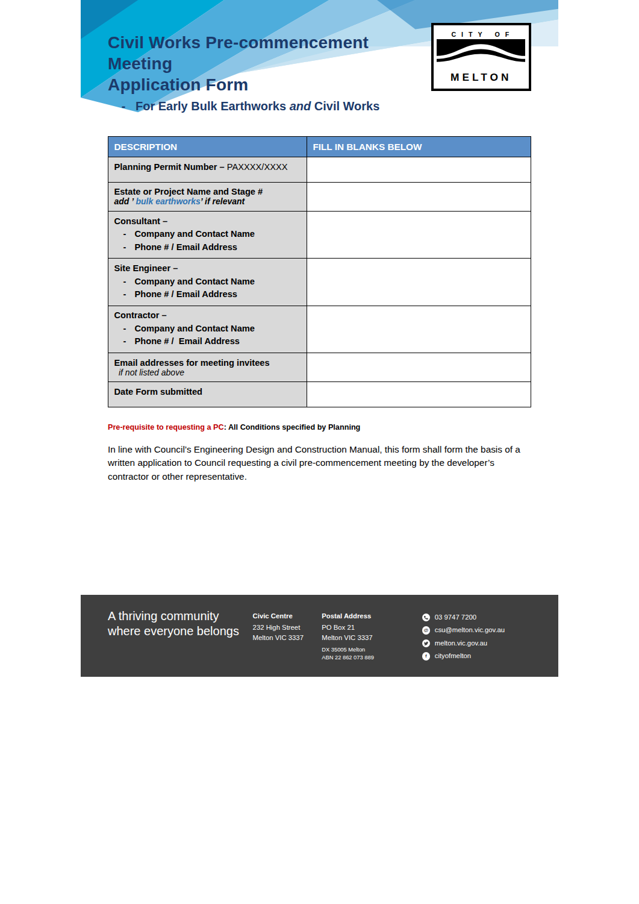C I T Y O F
MELTON
Civil Works Pre-commencement Meeting Application Form
- For Early Bulk Earthworks and Civil Works
| DESCRIPTION | FILL IN BLANKS BELOW |
| --- | --- |
| Planning Permit Number – PAXXXX/XXXX | |
| Estate or Project Name and Stage # add ’ bulk earthworks ’ if relevant | |
| Consultant – Company and Contact Name Phone # / Email Address | |
| Site Engineer – Company and Contact Name Phone # / Email Address | |
| Contractor – Company and Contact Name Phone # / Email Address | |
| Email addresses for meeting invitees if not listed above | |
| Date Form submitted | |
Pre-requisite to requesting a PC: All Conditions specified by Planning
In line with Council’s Engineering Design and Construction Manual, this form shall form the basis of a written application to Council requesting a civil pre-commencement meeting by the developer’s contractor or other representative.
A thriving community
where everyone belongs
Civic Centre
232 High Street
Melton VIC 3337
Postal Address
PO Box 21
Melton VIC 3337
DX 35005 Melton
ABN 22 862 073 889
03 9747 7200
@ csu@melton.vic.gov.au
melton.vic.gov.au
f cityofmelton